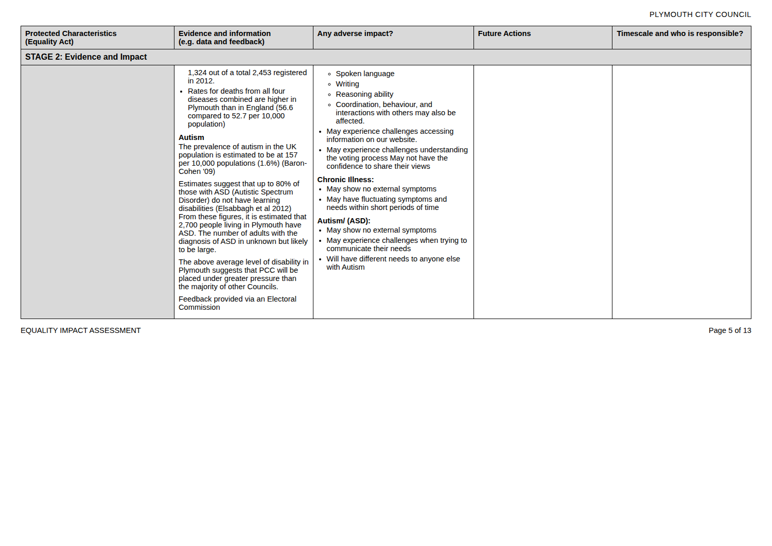PLYMOUTH CITY COUNCIL
| STAGE 2: Evidence and Impact |
| Protected Characteristics (Equality Act) | Evidence and information (e.g. data and feedback) | Any adverse impact? | Future Actions | Timescale and who is responsible? |
| | 1,324 out of a total 2,453 registered in 2012. Rates for deaths from all four diseases combined are higher in Plymouth than in England (56.6 compared to 52.7 per 10,000 population) Autism The prevalence of autism in the UK population is estimated to be at 157 per 10,000 populations (1.6%) (Baron-Cohen '09) Estimates suggest that up to 80% of those with ASD (Autistic Spectrum Disorder) do not have learning disabilities (Elsabbagh et al 2012) From these figures, it is estimated that 2,700 people living in Plymouth have ASD. The number of adults with the diagnosis of ASD in unknown but likely to be large. The above average level of disability in Plymouth suggests that PCC will be placed under greater pressure than the majority of other Councils. Feedback provided via an Electoral Commission | Spoken language Writing Reasoning ability Coordination, behaviour, and interactions with others may also be affected. May experience challenges accessing information on our website. May experience challenges understanding the voting process May not have the confidence to share their views Chronic Illness: May show no external symptoms May have fluctuating symptoms and needs within short periods of time Autism/ (ASD): May show no external symptoms May experience challenges when trying to communicate their needs Will have different needs to anyone else with Autism | | |
EQUALITY IMPACT ASSESSMENT
Page 5 of 13